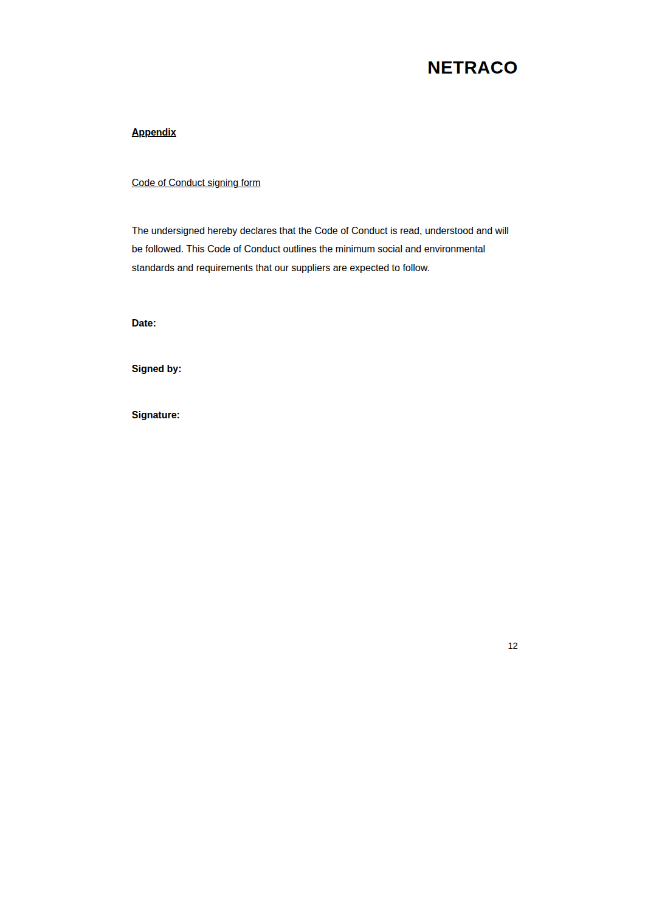NETRACO
Appendix
Code of Conduct signing form
The undersigned hereby declares that the Code of Conduct is read, understood and will be followed. This Code of Conduct outlines the minimum social and environmental standards and requirements that our suppliers are expected to follow.
Date:
Signed by:
Signature:
12